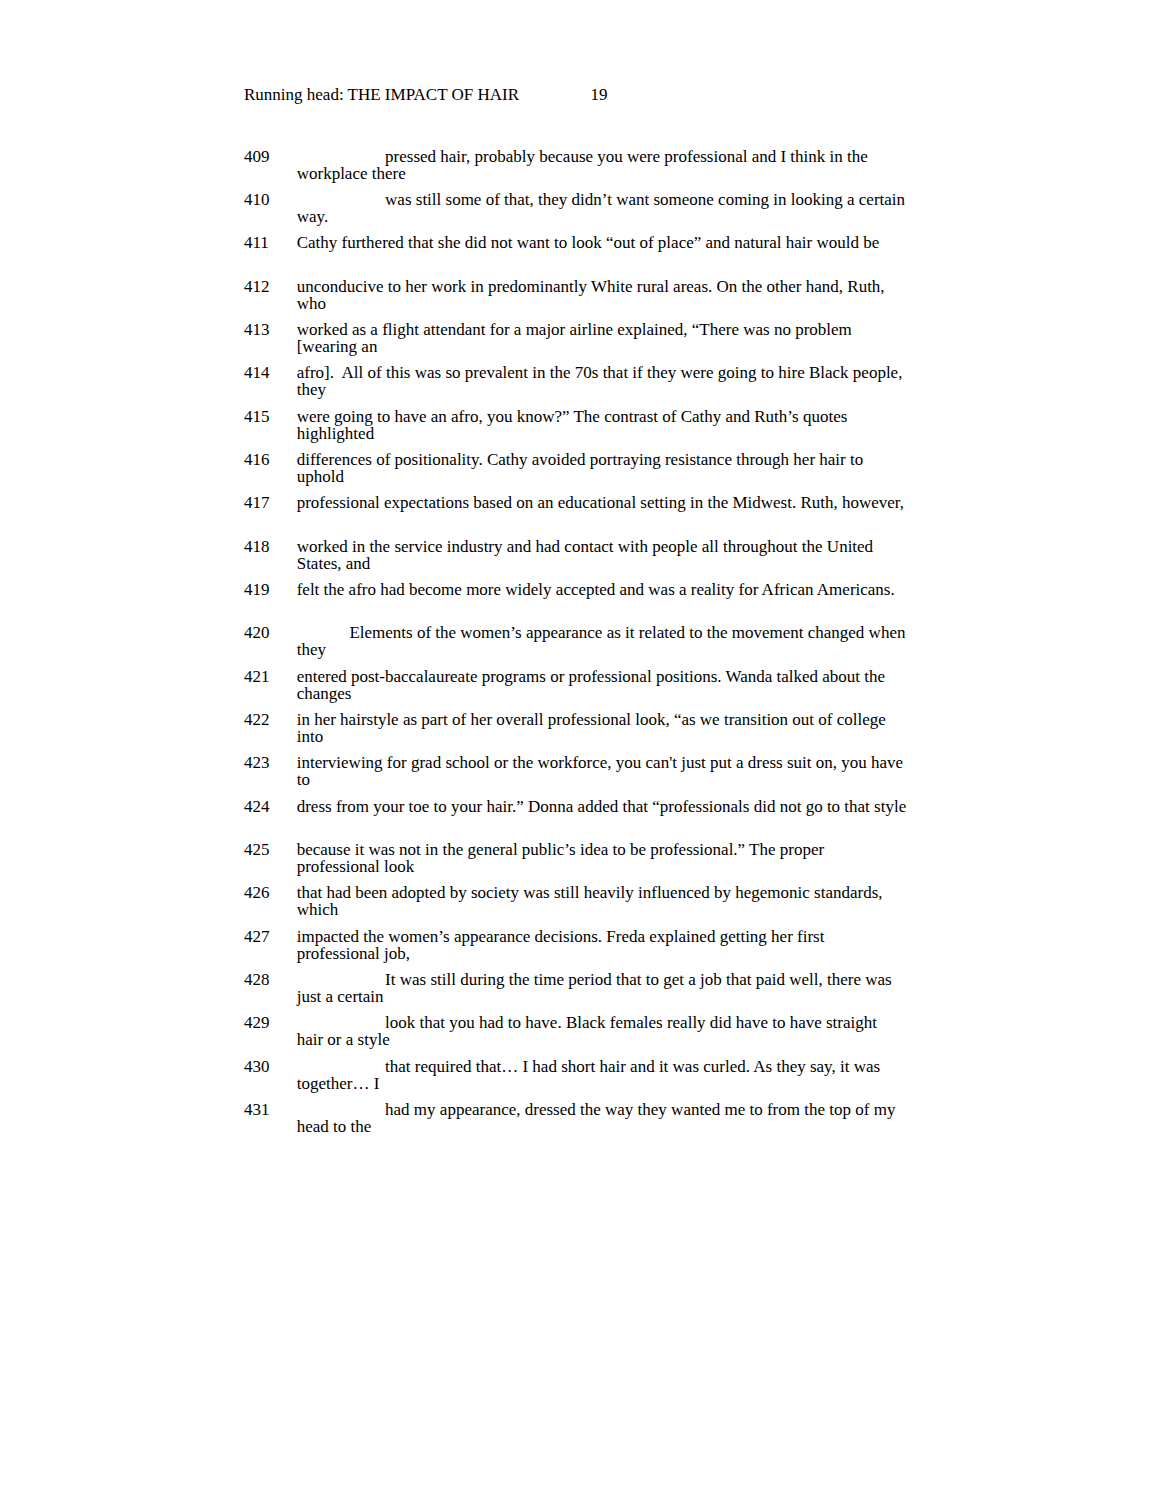Running head: THE IMPACT OF HAIR 19
| 409 | pressed hair, probably because you were professional and I think in the workplace there |
| 410 | was still some of that, they didn’t want someone coming in looking a certain way. |
| 411 | Cathy furthered that she did not want to look “out of place” and natural hair would be |
| 412 | unconducive to her work in predominantly White rural areas. On the other hand, Ruth, who |
| 413 | worked as a flight attendant for a major airline explained, “There was no problem [wearing an |
| 414 | afro]. All of this was so prevalent in the 70s that if they were going to hire Black people, they |
| 415 | were going to have an afro, you know?” The contrast of Cathy and Ruth’s quotes highlighted |
| 416 | differences of positionality. Cathy avoided portraying resistance through her hair to uphold |
| 417 | professional expectations based on an educational setting in the Midwest. Ruth, however, |
| 418 | worked in the service industry and had contact with people all throughout the United States, and |
| 419 | felt the afro had become more widely accepted and was a reality for African Americans. |
| 420 | Elements of the women’s appearance as it related to the movement changed when they |
| 421 | entered post-baccalaureate programs or professional positions. Wanda talked about the changes |
| 422 | in her hairstyle as part of her overall professional look, “as we transition out of college into |
| 423 | interviewing for grad school or the workforce, you can't just put a dress suit on, you have to |
| 424 | dress from your toe to your hair.” Donna added that “professionals did not go to that style |
| 425 | because it was not in the general public’s idea to be professional.” The proper professional look |
| 426 | that had been adopted by society was still heavily influenced by hegemonic standards, which |
| 427 | impacted the women’s appearance decisions. Freda explained getting her first professional job, |
| 428 | It was still during the time period that to get a job that paid well, there was just a certain |
| 429 | look that you had to have. Black females really did have to have straight hair or a style |
| 430 | that required that… I had short hair and it was curled. As they say, it was together… I |
| 431 | had my appearance, dressed the way they wanted me to from the top of my head to the |